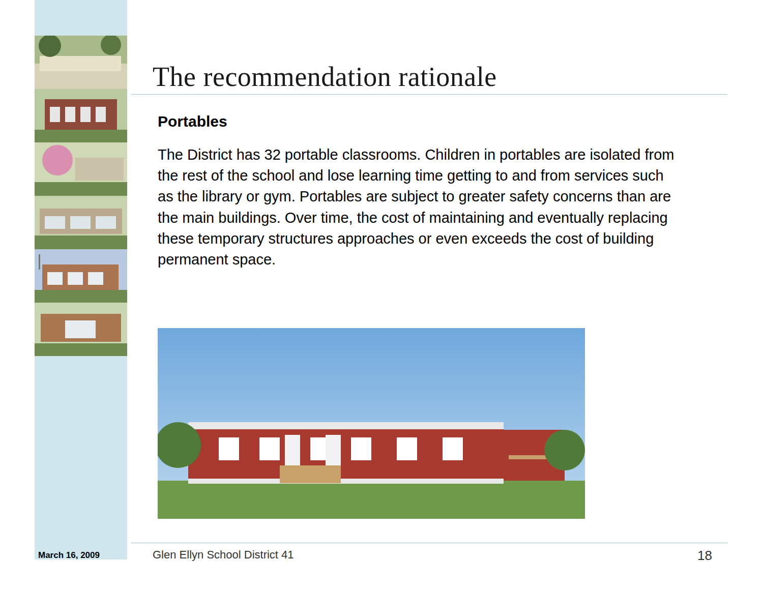The recommendation rationale
Portables
The District has 32 portable classrooms. Children in portables are isolated from the rest of the school and lose learning time getting to and from services such as the library or gym. Portables are subject to greater safety concerns than are the main buildings. Over time, the cost of maintaining and eventually replacing these temporary structures approaches or even exceeds the cost of building permanent space.
March 16, 2009
Glen Ellyn School District 41
18